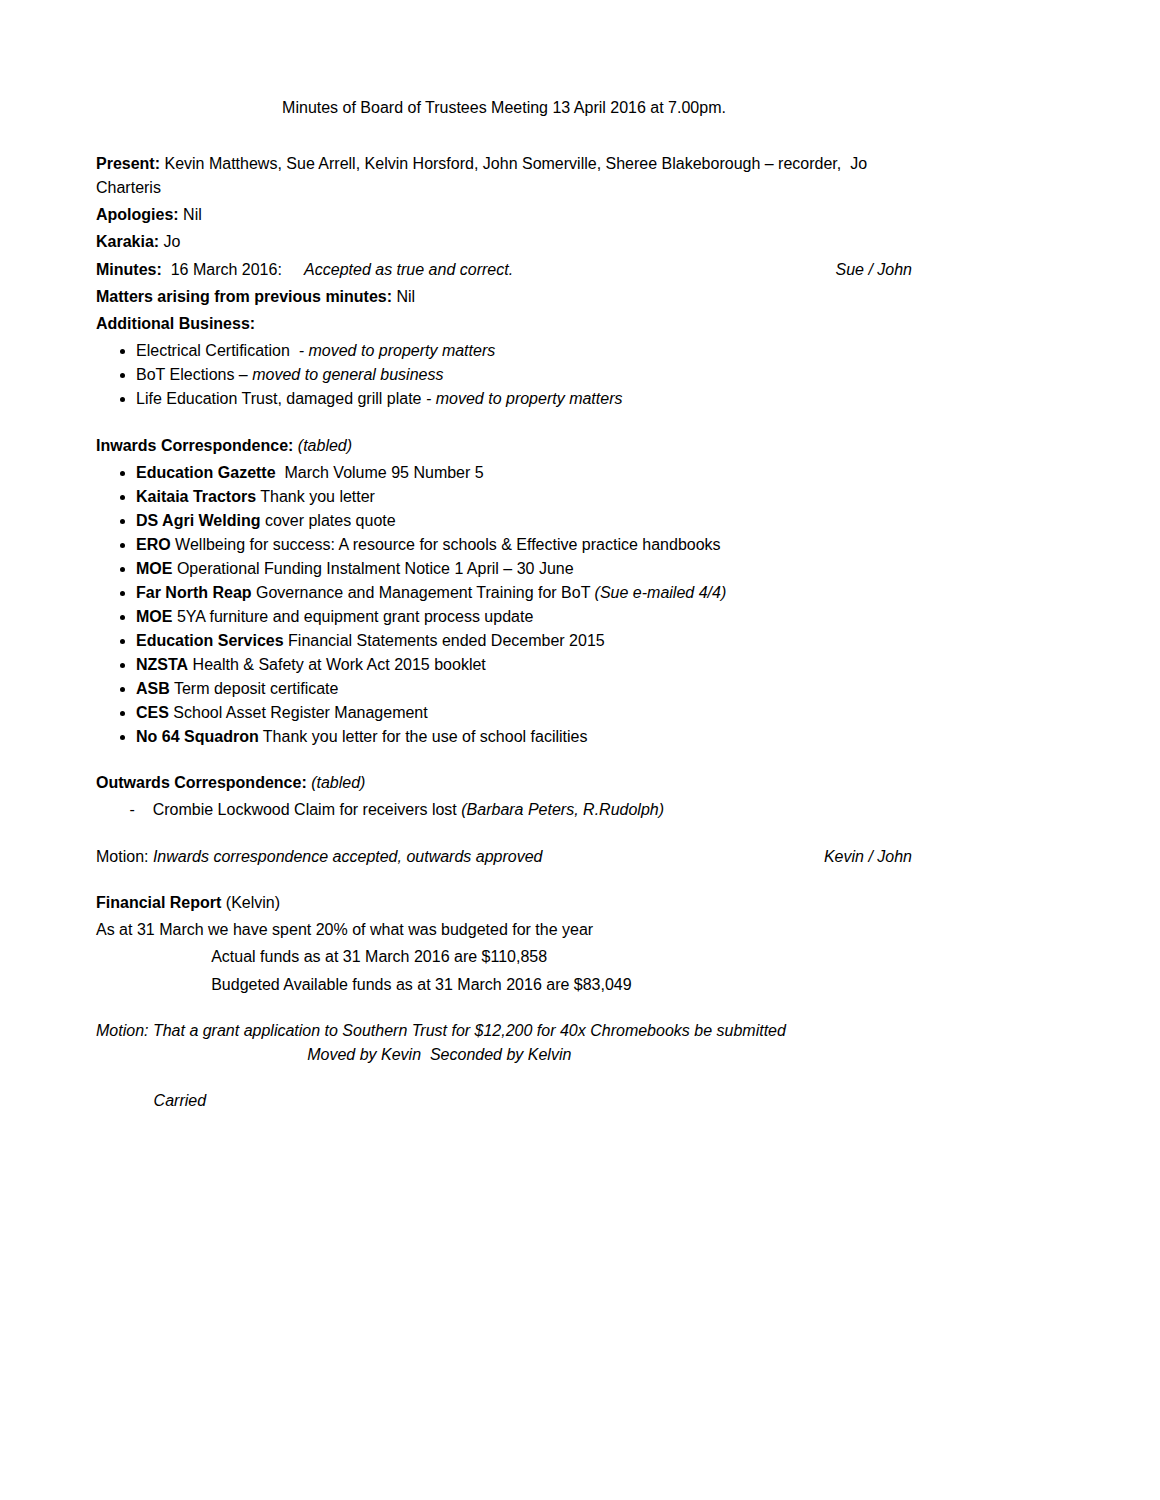Minutes of Board of Trustees Meeting 13 April 2016 at 7.00pm.
Present: Kevin Matthews, Sue Arrell, Kelvin Horsford, John Somerville, Sheree Blakeborough – recorder, Jo Charteris
Apologies: Nil
Karakia: Jo
Minutes: 16 March 2016: Accepted as true and correct. Sue / John
Matters arising from previous minutes: Nil
Additional Business:
Electrical Certification - moved to property matters
BoT Elections – moved to general business
Life Education Trust, damaged grill plate - moved to property matters
Inwards Correspondence: (tabled)
Education Gazette March Volume 95 Number 5
Kaitaia Tractors Thank you letter
DS Agri Welding cover plates quote
ERO Wellbeing for success: A resource for schools & Effective practice handbooks
MOE Operational Funding Instalment Notice 1 April – 30 June
Far North Reap Governance and Management Training for BoT (Sue e-mailed 4/4)
MOE 5YA furniture and equipment grant process update
Education Services Financial Statements ended December 2015
NZSTA Health & Safety at Work Act 2015 booklet
ASB Term deposit certificate
CES School Asset Register Management
No 64 Squadron Thank you letter for the use of school facilities
Outwards Correspondence: (tabled)
- Crombie Lockwood Claim for receivers lost (Barbara Peters, R.Rudolph)
Motion: Inwards correspondence accepted, outwards approved Kevin / John
Financial Report (Kelvin)
As at 31 March we have spent 20% of what was budgeted for the year
Actual funds as at 31 March 2016 are $110,858
Budgeted Available funds as at 31 March 2016 are $83,049
Motion: That a grant application to Southern Trust for $12,200 for 40x Chromebooks be submitted Moved by Kevin Seconded by Kelvin
Carried